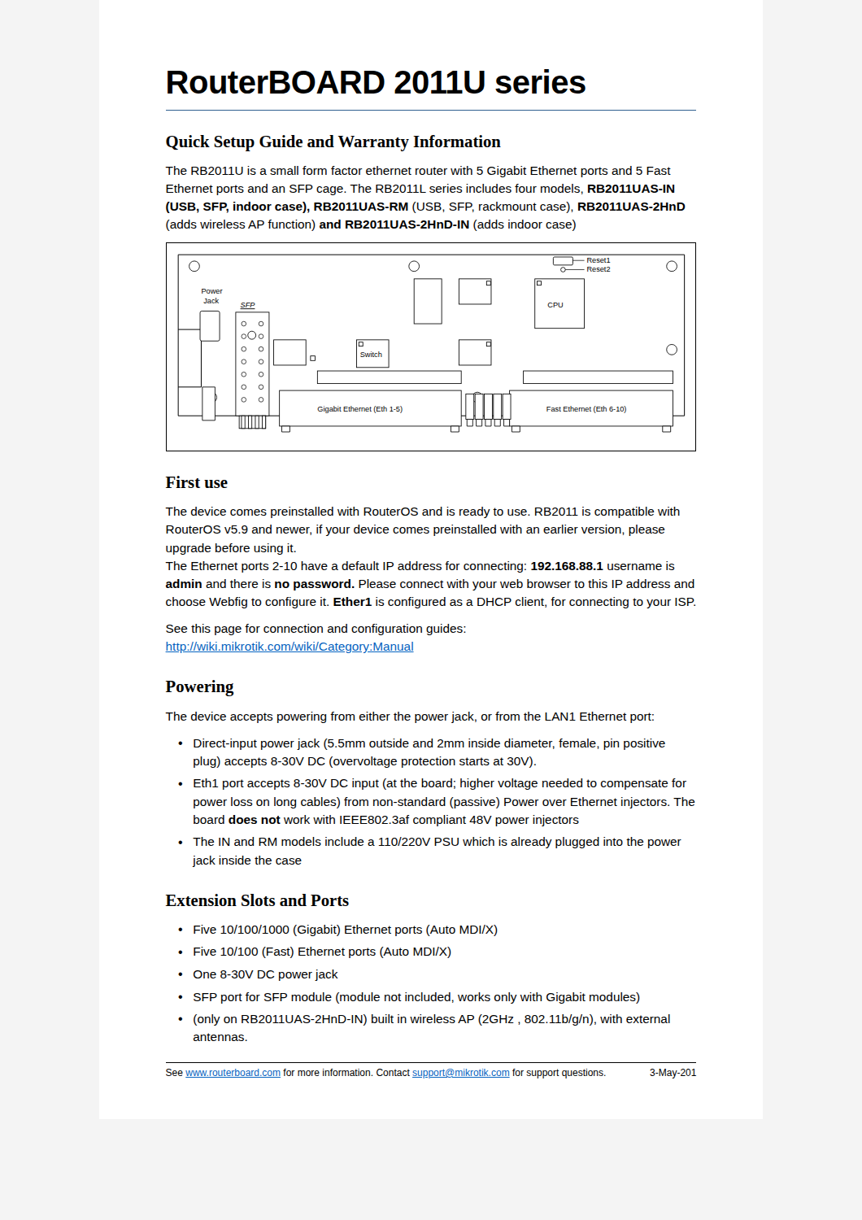RouterBOARD 2011U series
Quick Setup Guide and Warranty Information
The RB2011U is a small form factor ethernet router with 5 Gigabit Ethernet ports and 5 Fast Ethernet ports and an SFP cage. The RB2011L series includes four models, RB2011UAS-IN (USB, SFP, indoor case), RB2011UAS-RM (USB, SFP, rackmount case), RB2011UAS-2HnD (adds wireless AP function) and RB2011UAS-2HnD-IN (adds indoor case)
Power Jack SFP Switch CPU Reset1 Reset2 Gigabit Ethernet (Eth 1-5) Fast Ethernet (Eth 6-10)
First use
The device comes preinstalled with RouterOS and is ready to use. RB2011 is compatible with RouterOS v5.9 and newer, if your device comes preinstalled with an earlier version, please upgrade before using it.
The Ethernet ports 2-10 have a default IP address for connecting: 192.168.88.1 username is admin and there is no password. Please connect with your web browser to this IP address and choose Webfig to configure it. Ether1 is configured as a DHCP client, for connecting to your ISP.
See this page for connection and configuration guides: http://wiki.mikrotik.com/wiki/Category:Manual
Powering
The device accepts powering from either the power jack, or from the LAN1 Ethernet port:
Direct-input power jack (5.5mm outside and 2mm inside diameter, female, pin positive plug) accepts 8-30V DC (overvoltage protection starts at 30V).
Eth1 port accepts 8-30V DC input (at the board; higher voltage needed to compensate for power loss on long cables) from non-standard (passive) Power over Ethernet injectors. The board does not work with IEEE802.3af compliant 48V power injectors
The IN and RM models include a 110/220V PSU which is already plugged into the power jack inside the case
Extension Slots and Ports
Five 10/100/1000 (Gigabit) Ethernet ports (Auto MDI/X)
Five 10/100 (Fast) Ethernet ports (Auto MDI/X)
One 8-30V DC power jack
SFP port for SFP module (module not included, works only with Gigabit modules)
(only on RB2011UAS-2HnD-IN) built in wireless AP (2GHz , 802.11b/g/n), with external antennas.
See www.routerboard.com for more information. Contact support@mikrotik.com for support questions. 3-May-201